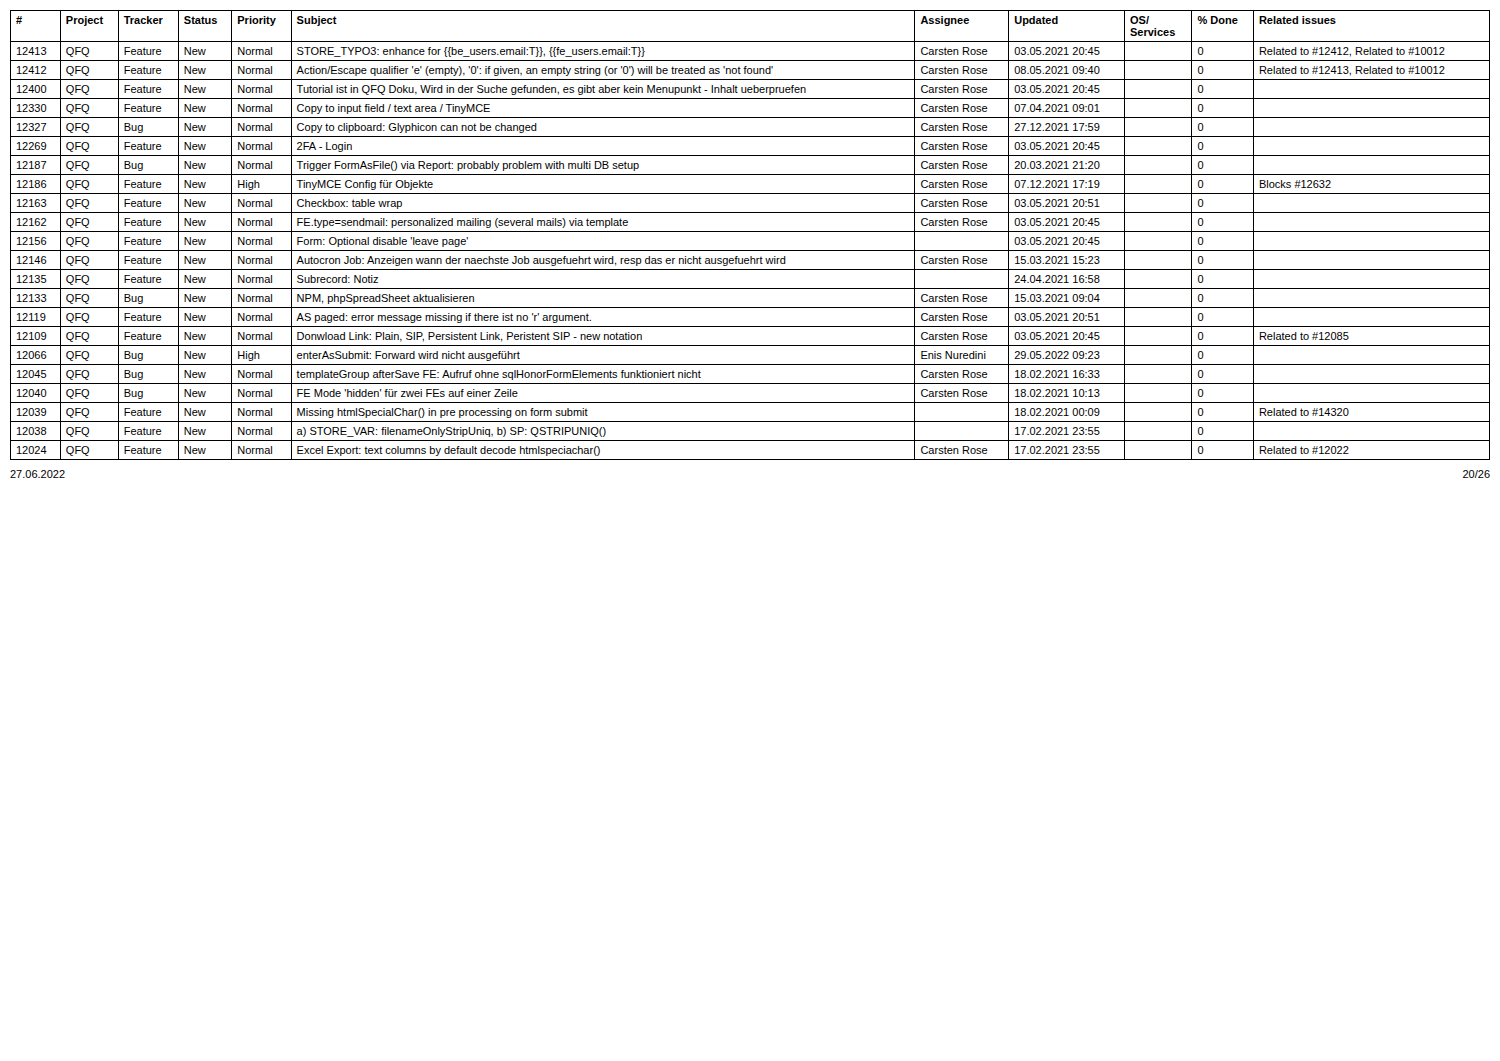| # | Project | Tracker | Status | Priority | Subject | Assignee | Updated | OS/ Services | % Done | Related issues |
| --- | --- | --- | --- | --- | --- | --- | --- | --- | --- | --- |
| 12413 | QFQ | Feature | New | Normal | STORE_TYPO3: enhance for {{be_users.email:T}}, {{fe_users.email:T}} | Carsten Rose | 03.05.2021 20:45 | | 0 | Related to #12412, Related to #10012 |
| 12412 | QFQ | Feature | New | Normal | Action/Escape qualifier 'e' (empty), '0': if given, an empty string (or '0') will be treated as 'not found' | Carsten Rose | 08.05.2021 09:40 | | 0 | Related to #12413, Related to #10012 |
| 12400 | QFQ | Feature | New | Normal | Tutorial ist in QFQ Doku, Wird in der Suche gefunden, es gibt aber kein Menupunkt - Inhalt ueberpruefen | Carsten Rose | 03.05.2021 20:45 | | 0 | |
| 12330 | QFQ | Feature | New | Normal | Copy to input field / text area / TinyMCE | Carsten Rose | 07.04.2021 09:01 | | 0 | |
| 12327 | QFQ | Bug | New | Normal | Copy to clipboard: Glyphicon can not be changed | Carsten Rose | 27.12.2021 17:59 | | 0 | |
| 12269 | QFQ | Feature | New | Normal | 2FA - Login | Carsten Rose | 03.05.2021 20:45 | | 0 | |
| 12187 | QFQ | Bug | New | Normal | Trigger FormAsFile() via Report: probably problem with multi DB setup | Carsten Rose | 20.03.2021 21:20 | | 0 | |
| 12186 | QFQ | Feature | New | High | TinyMCE Config für Objekte | Carsten Rose | 07.12.2021 17:19 | | 0 | Blocks #12632 |
| 12163 | QFQ | Feature | New | Normal | Checkbox: table wrap | Carsten Rose | 03.05.2021 20:51 | | 0 | |
| 12162 | QFQ | Feature | New | Normal | FE.type=sendmail: personalized mailing (several mails) via template | Carsten Rose | 03.05.2021 20:45 | | 0 | |
| 12156 | QFQ | Feature | New | Normal | Form: Optional disable 'leave page' | | 03.05.2021 20:45 | | 0 | |
| 12146 | QFQ | Feature | New | Normal | Autocron Job: Anzeigen wann der naechste Job ausgefuehrt wird, resp das er nicht ausgefuehrt wird | Carsten Rose | 15.03.2021 15:23 | | 0 | |
| 12135 | QFQ | Feature | New | Normal | Subrecord: Notiz | | 24.04.2021 16:58 | | 0 | |
| 12133 | QFQ | Bug | New | Normal | NPM, phpSpreadSheet aktualisieren | Carsten Rose | 15.03.2021 09:04 | | 0 | |
| 12119 | QFQ | Feature | New | Normal | AS paged: error message missing if there ist no 'r' argument. | Carsten Rose | 03.05.2021 20:51 | | 0 | |
| 12109 | QFQ | Feature | New | Normal | Donwload Link: Plain, SIP, Persistent Link, Peristent SIP - new notation | Carsten Rose | 03.05.2021 20:45 | | 0 | Related to #12085 |
| 12066 | QFQ | Bug | New | High | enterAsSubmit: Forward wird nicht ausgeführt | Enis Nuredini | 29.05.2022 09:23 | | 0 | |
| 12045 | QFQ | Bug | New | Normal | templateGroup afterSave FE: Aufruf ohne sqlHonorFormElements funktioniert nicht | Carsten Rose | 18.02.2021 16:33 | | 0 | |
| 12040 | QFQ | Bug | New | Normal | FE Mode 'hidden' für zwei FEs auf einer Zeile | Carsten Rose | 18.02.2021 10:13 | | 0 | |
| 12039 | QFQ | Feature | New | Normal | Missing htmlSpecialChar() in pre processing on form submit | | 18.02.2021 00:09 | | 0 | Related to #14320 |
| 12038 | QFQ | Feature | New | Normal | a) STORE_VAR: filenameOnlyStripUniq, b) SP: QSTRIPUNIQ() | | 17.02.2021 23:55 | | 0 | |
| 12024 | QFQ | Feature | New | Normal | Excel Export: text columns by default decode htmlspeciachar() | Carsten Rose | 17.02.2021 23:55 | | 0 | Related to #12022 |
27.06.2022 20/26